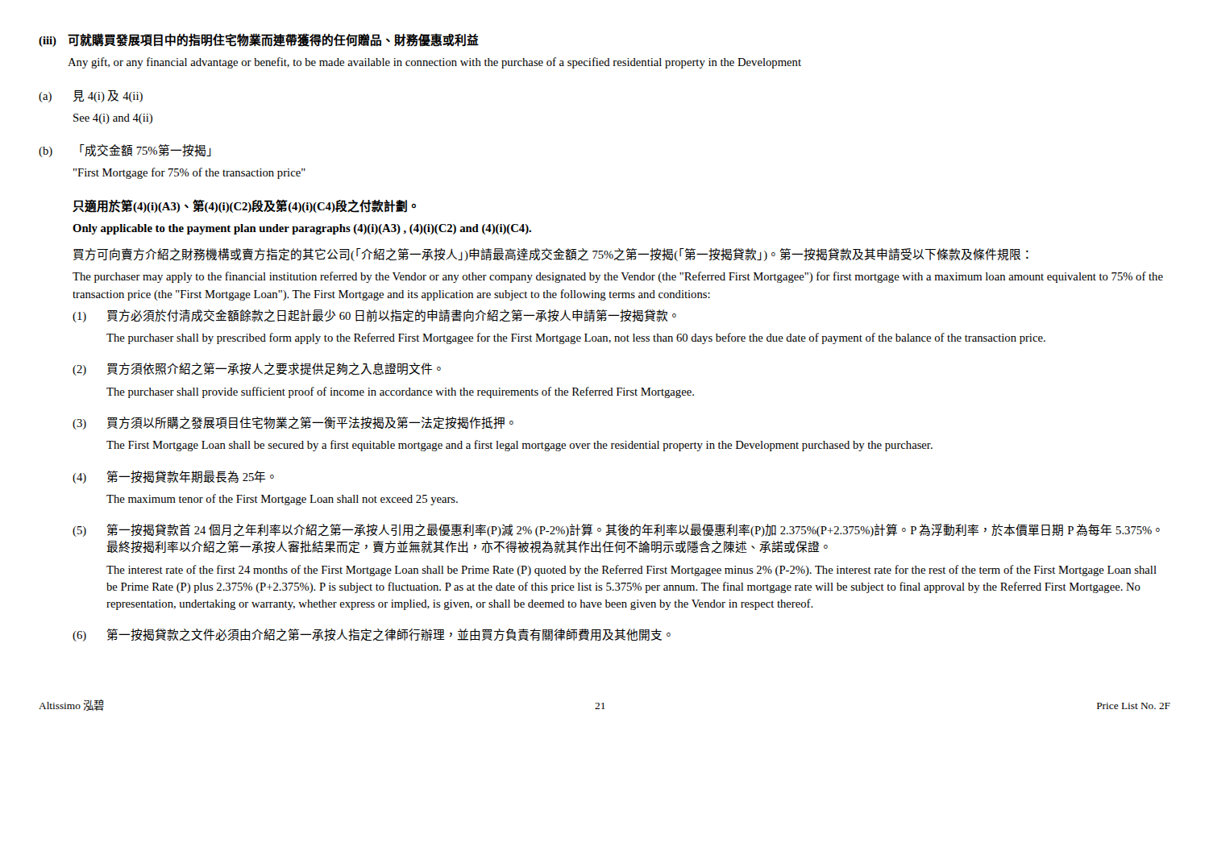(iii)
可就購買發展項目中的指明住宅物業而連帶獲得的任何贈品、財務優惠或利益
Any gift, or any financial advantage or benefit, to be made available in connection with the purchase of a specified residential property in the Development
(a)
見 4(i) 及 4(ii)
See 4(i) and 4(ii)
(b)
「成交金額 75%第一按揭」
"First Mortgage for 75% of the transaction price"
只適用於第(4)(i)(A3)、第(4)(i)(C2)段及第(4)(i)(C4)段之付款計劃。
Only applicable to the payment plan under paragraphs (4)(i)(A3) , (4)(i)(C2) and (4)(i)(C4).
買方可向賣方介紹之財務機構或賣方指定的其它公司(「介紹之第一承按人」)申請最高達成交金額之 75%之第一按揭(「第一按揭貸款」)。第一按揭貸款及其申請受以下條款及條件規限：
The purchaser may apply to the financial institution referred by the Vendor or any other company designated by the Vendor (the "Referred First Mortgagee") for first mortgage with a maximum loan amount equivalent to 75% of the transaction price (the "First Mortgage Loan"). The First Mortgage and its application are subject to the following terms and conditions:
(1)
買方必須於付清成交金額餘款之日起計最少 60 日前以指定的申請書向介紹之第一承按人申請第一按揭貸款。
The purchaser shall by prescribed form apply to the Referred First Mortgagee for the First Mortgage Loan, not less than 60 days before the due date of payment of the balance of the transaction price.
(2)
買方須依照介紹之第一承按人之要求提供足夠之入息證明文件。
The purchaser shall provide sufficient proof of income in accordance with the requirements of the Referred First Mortgagee.
(3)
買方須以所購之發展項目住宅物業之第一衡平法按揭及第一法定按揭作抵押。
The First Mortgage Loan shall be secured by a first equitable mortgage and a first legal mortgage over the residential property in the Development purchased by the purchaser.
(4)
第一按揭貸款年期最長為 25年。
The maximum tenor of the First Mortgage Loan shall not exceed 25 years.
(5)
第一按揭貸款首 24 個月之年利率以介紹之第一承按人引用之最優惠利率(P)減 2% (P-2%)計算。其後的年利率以最優惠利率(P)加 2.375%(P+2.375%)計算。P 為浮動利率，於本價單日期 P 為每年 5.375%。最終按揭利率以介紹之第一承按人審批結果而定，賣方並無就其作出，亦不得被視為就其作出任何不論明示或隱含之陳述、承諾或保證。
The interest rate of the first 24 months of the First Mortgage Loan shall be Prime Rate (P) quoted by the Referred First Mortgagee minus 2% (P-2%). The interest rate for the rest of the term of the First Mortgage Loan shall be Prime Rate (P) plus 2.375% (P+2.375%). P is subject to fluctuation. P as at the date of this price list is 5.375% per annum. The final mortgage rate will be subject to final approval by the Referred First Mortgagee. No representation, undertaking or warranty, whether express or implied, is given, or shall be deemed to have been given by the Vendor in respect thereof.
(6)
第一按揭貸款之文件必須由介紹之第一承按人指定之律師行辦理，並由買方負責有關律師費用及其他開支。
Altissimo 泓碧
21
Price List No. 2F